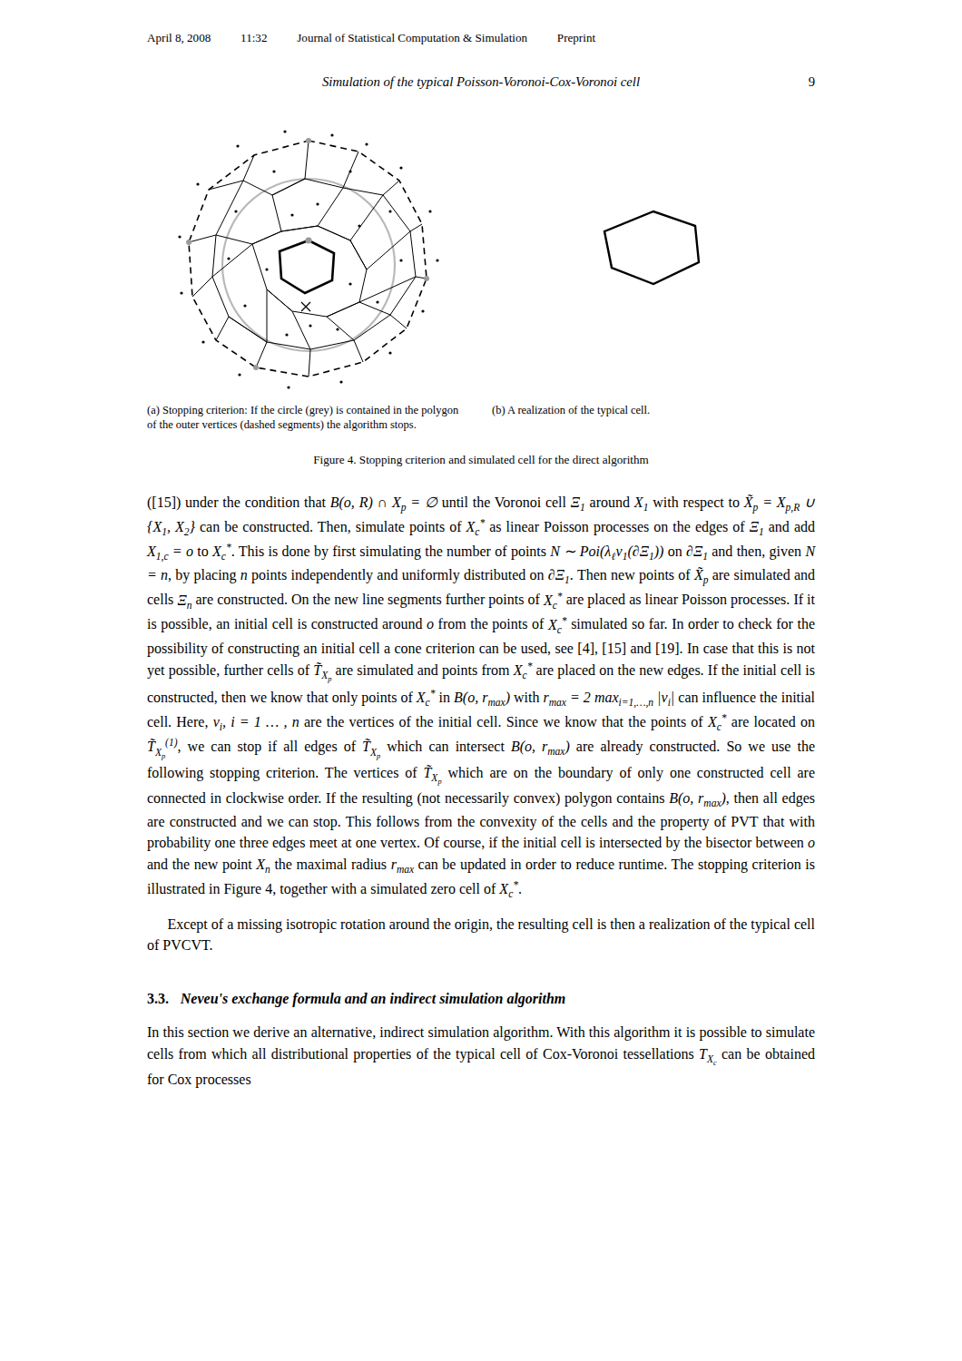April 8, 2008 11:32 Journal of Statistical Computation & Simulation Preprint
Simulation of the typical Poisson-Voronoi-Cox-Voronoi cell 9
(a) Stopping criterion: If the circle (grey) is contained in the polygon of the outer vertices (dashed segments) the algorithm stops.
(b) A realization of the typical cell.
Figure 4. Stopping criterion and simulated cell for the direct algorithm
([15]) under the condition that B(o, R) ∩ Xp = ∅ until the Voronoi cell Ξ1 around X1 with respect to X̃p = Xp,R ∪ {X1, X2} can be constructed. Then, simulate points of Xc* as linear Poisson processes on the edges of Ξ1 and add X1,c = o to Xc*. This is done by first simulating the number of points N ∼ Poi(λℓν1(∂Ξ1)) on ∂Ξ1 and then, given N = n, by placing n points independently and uniformly distributed on ∂Ξ1. Then new points of X̃p are simulated and cells Ξn are constructed. On the new line segments further points of Xc* are placed as linear Poisson processes. If it is possible, an initial cell is constructed around o from the points of Xc* simulated so far. In order to check for the possibility of constructing an initial cell a cone criterion can be used, see [4], [15] and [19]. In case that this is not yet possible, further cells of T̃Xp are simulated and points from Xc* are placed on the new edges. If the initial cell is constructed, then we know that only points of Xc* in B(o, rmax) with rmax = 2 maxi=1,…,n |vi| can influence the initial cell. Here, vi, i = 1 … , n are the vertices of the initial cell. Since we know that the points of Xc* are located on T̃Xp(1), we can stop if all edges of T̃Xp which can intersect B(o, rmax) are already constructed. So we use the following stopping criterion. The vertices of T̃Xp which are on the boundary of only one constructed cell are connected in clockwise order. If the resulting (not necessarily convex) polygon contains B(o, rmax), then all edges are constructed and we can stop. This follows from the convexity of the cells and the property of PVT that with probability one three edges meet at one vertex. Of course, if the initial cell is intersected by the bisector between o and the new point Xn the maximal radius rmax can be updated in order to reduce runtime. The stopping criterion is illustrated in Figure 4, together with a simulated zero cell of Xc*.
Except of a missing isotropic rotation around the origin, the resulting cell is then a realization of the typical cell of PVCVT.
3.3. Neveu's exchange formula and an indirect simulation algorithm
In this section we derive an alternative, indirect simulation algorithm. With this algorithm it is possible to simulate cells from which all distributional properties of the typical cell of Cox-Voronoi tessellations TXc can be obtained for Cox processes